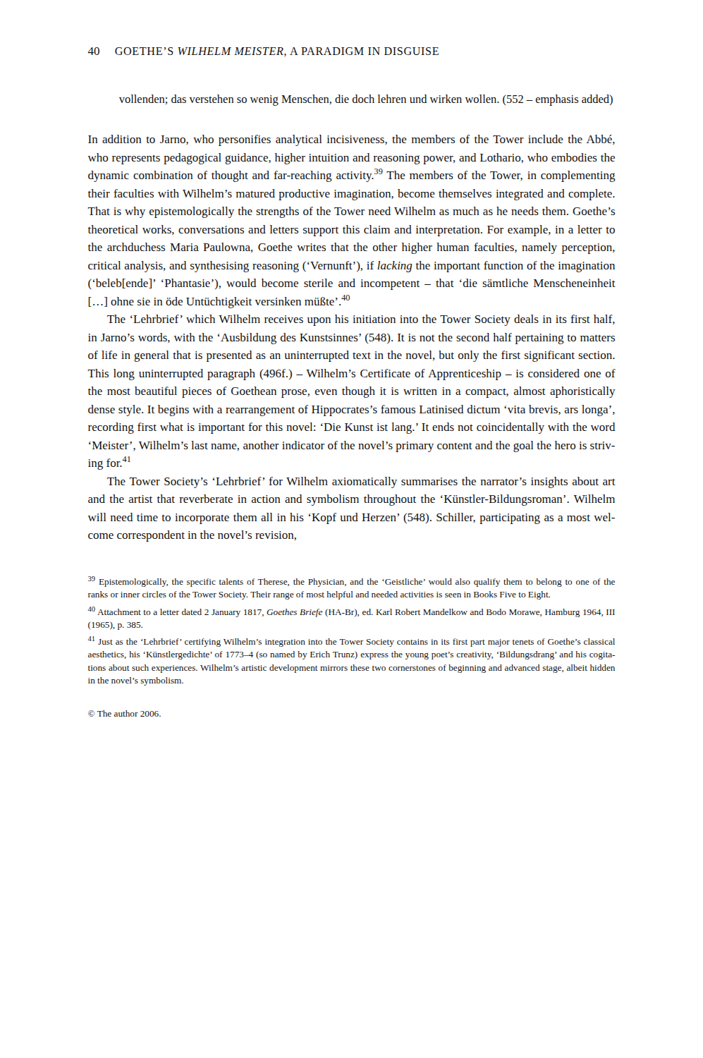40 GOETHE’S WILHELM MEISTER, A PARADIGM IN DISGUISE
vollenden; das verstehen so wenig Menschen, die doch lehren und wirken wollen. (552 – emphasis added)
In addition to Jarno, who personifies analytical incisiveness, the members of the Tower include the Abbé, who represents pedagogical guidance, higher intuition and reasoning power, and Lothario, who embodies the dynamic combination of thought and far-reaching activity.39 The members of the Tower, in complementing their faculties with Wilhelm’s matured productive imagination, become themselves integrated and complete. That is why epistemologically the strengths of the Tower need Wilhelm as much as he needs them. Goethe’s theoretical works, conversations and letters support this claim and interpretation. For example, in a letter to the archduchess Maria Paulowna, Goethe writes that the other higher human faculties, namely perception, critical analysis, and synthesising reasoning (‘Vernunft’), if lacking the important function of the imagination (‘beleb[ende]’ ‘Phantasie’), would become sterile and incompetent – that ‘die sämtliche Menscheneinheit […] ohne sie in öde Untüchtigkeit versinken müßte’.40
The ‘Lehrbrief’ which Wilhelm receives upon his initiation into the Tower Society deals in its first half, in Jarno’s words, with the ‘Ausbildung des Kunstsinnes’ (548). It is not the second half pertaining to matters of life in general that is presented as an uninterrupted text in the novel, but only the first significant section. This long uninterrupted paragraph (496f.) – Wilhelm’s Certificate of Apprenticeship – is considered one of the most beautiful pieces of Goethean prose, even though it is written in a compact, almost aphoristically dense style. It begins with a rearrangement of Hippocrates’s famous Latinised dictum ‘vita brevis, ars longa’, recording first what is important for this novel: ‘Die Kunst ist lang.’ It ends not coincidentally with the word ‘Meister’, Wilhelm’s last name, another indicator of the novel’s primary content and the goal the hero is striving for.41
The Tower Society’s ‘Lehrbrief’ for Wilhelm axiomatically summarises the narrator’s insights about art and the artist that reverberate in action and symbolism throughout the ‘Künstler-Bildungsroman’. Wilhelm will need time to incorporate them all in his ‘Kopf und Herzen’ (548). Schiller, participating as a most welcome correspondent in the novel’s revision,
39 Epistemologically, the specific talents of Therese, the Physician, and the ‘Geistliche’ would also qualify them to belong to one of the ranks or inner circles of the Tower Society. Their range of most helpful and needed activities is seen in Books Five to Eight.
40 Attachment to a letter dated 2 January 1817, Goethes Briefe (HA-Br), ed. Karl Robert Mandelkow and Bodo Morawe, Hamburg 1964, III (1965), p. 385.
41 Just as the ‘Lehrbrief’ certifying Wilhelm’s integration into the Tower Society contains in its first part major tenets of Goethe’s classical aesthetics, his ‘Künstlergedichte’ of 1773–4 (so named by Erich Trunz) express the young poet’s creativity, ‘Bildungsdrang’ and his cogitations about such experiences. Wilhelm’s artistic development mirrors these two cornerstones of beginning and advanced stage, albeit hidden in the novel’s symbolism.
© The author 2006.